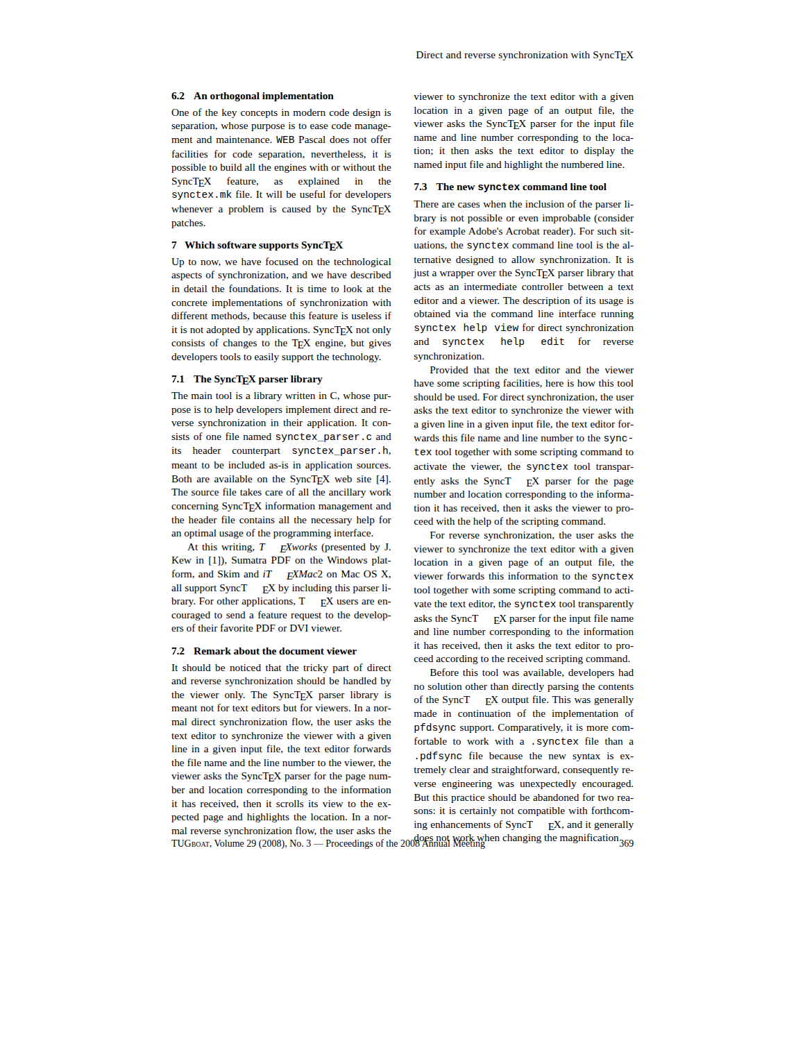Direct and reverse synchronization with SyncTEX
6.2 An orthogonal implementation
One of the key concepts in modern code design is separation, whose purpose is to ease code management and maintenance. WEB Pascal does not offer facilities for code separation, nevertheless, it is possible to build all the engines with or without the SyncTEX feature, as explained in the synctex.mk file. It will be useful for developers whenever a problem is caused by the SyncTEX patches.
7 Which software supports SyncTEX
Up to now, we have focused on the technological aspects of synchronization, and we have described in detail the foundations. It is time to look at the concrete implementations of synchronization with different methods, because this feature is useless if it is not adopted by applications. SyncTEX not only consists of changes to the TEX engine, but gives developers tools to easily support the technology.
7.1 The SyncTEX parser library
The main tool is a library written in C, whose purpose is to help developers implement direct and reverse synchronization in their application. It consists of one file named synctex_parser.c and its header counterpart synctex_parser.h, meant to be included as-is in application sources. Both are available on the SyncTEX web site [4]. The source file takes care of all the ancillary work concerning SyncTEX information management and the header file contains all the necessary help for an optimal usage of the programming interface.
At this writing, TEXworks (presented by J. Kew in [1]), Sumatra PDF on the Windows platform, and Skim and iTEXMac2 on Mac OS X, all support SyncTEX by including this parser library. For other applications, TEX users are encouraged to send a feature request to the developers of their favorite PDF or DVI viewer.
7.2 Remark about the document viewer
It should be noticed that the tricky part of direct and reverse synchronization should be handled by the viewer only. The SyncTEX parser library is meant not for text editors but for viewers. In a normal direct synchronization flow, the user asks the text editor to synchronize the viewer with a given line in a given input file, the text editor forwards the file name and the line number to the viewer, the viewer asks the SyncTEX parser for the page number and location corresponding to the information it has received, then it scrolls its view to the expected page and highlights the location. In a normal reverse synchronization flow, the user asks the viewer to synchronize the text editor with a given location in a given page of an output file, the viewer asks the SyncTEX parser for the input file name and line number corresponding to the location; it then asks the text editor to display the named input file and highlight the numbered line.
7.3 The new synctex command line tool
There are cases when the inclusion of the parser library is not possible or even improbable (consider for example Adobe's Acrobat reader). For such situations, the synctex command line tool is the alternative designed to allow synchronization. It is just a wrapper over the SyncTEX parser library that acts as an intermediate controller between a text editor and a viewer. The description of its usage is obtained via the command line interface running synctex help view for direct synchronization and synctex help edit for reverse synchronization.
Provided that the text editor and the viewer have some scripting facilities, here is how this tool should be used. For direct synchronization, the user asks the text editor to synchronize the viewer with a given line in a given input file, the text editor forwards this file name and line number to the synctex tool together with some scripting command to activate the viewer, the synctex tool transparently asks the SyncTEX parser for the page number and location corresponding to the information it has received, then it asks the viewer to proceed with the help of the scripting command.
For reverse synchronization, the user asks the viewer to synchronize the text editor with a given location in a given page of an output file, the viewer forwards this information to the synctex tool together with some scripting command to activate the text editor, the synctex tool transparently asks the SyncTEX parser for the input file name and line number corresponding to the information it has received, then it asks the text editor to proceed according to the received scripting command.
Before this tool was available, developers had no solution other than directly parsing the contents of the SyncTEX output file. This was generally made in continuation of the implementation of pfdsync support. Comparatively, it is more comfortable to work with a .synctex file than a .pdfsync file because the new syntax is extremely clear and straightforward, consequently reverse engineering was unexpectedly encouraged. But this practice should be abandoned for two reasons: it is certainly not compatible with forthcoming enhancements of SyncTEX, and it generally does not work when changing the magnification
TUGboat, Volume 29 (2008), No. 3 — Proceedings of the 2008 Annual Meeting
369